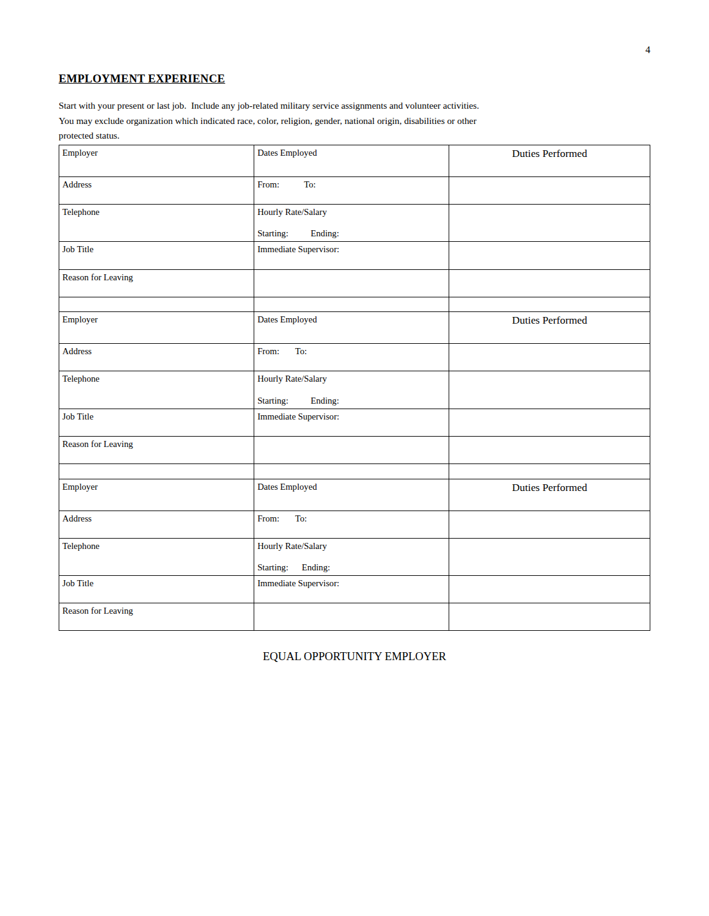4
EMPLOYMENT EXPERIENCE
Start with your present or last job. Include any job-related military service assignments and volunteer activities.
You may exclude organization which indicated race, color, religion, gender, national origin, disabilities or other
protected status.
| Employer | Dates Employed | Duties Performed |
| Address | From: To: | |
| Telephone | Hourly Rate/Salary Starting: Ending: | |
| Job Title | Immediate Supervisor: | |
| Reason for Leaving | | |
| Employer | Dates Employed | Duties Performed |
| Address | From: To: | |
| Telephone | Hourly Rate/Salary Starting: Ending: | |
| Job Title | Immediate Supervisor: | |
| Reason for Leaving | | |
| Employer | Dates Employed | Duties Performed |
| Address | From: To: | |
| Telephone | Hourly Rate/Salary Starting: Ending: | |
| Job Title | Immediate Supervisor: | |
| Reason for Leaving | | |
EQUAL OPPORTUNITY EMPLOYER